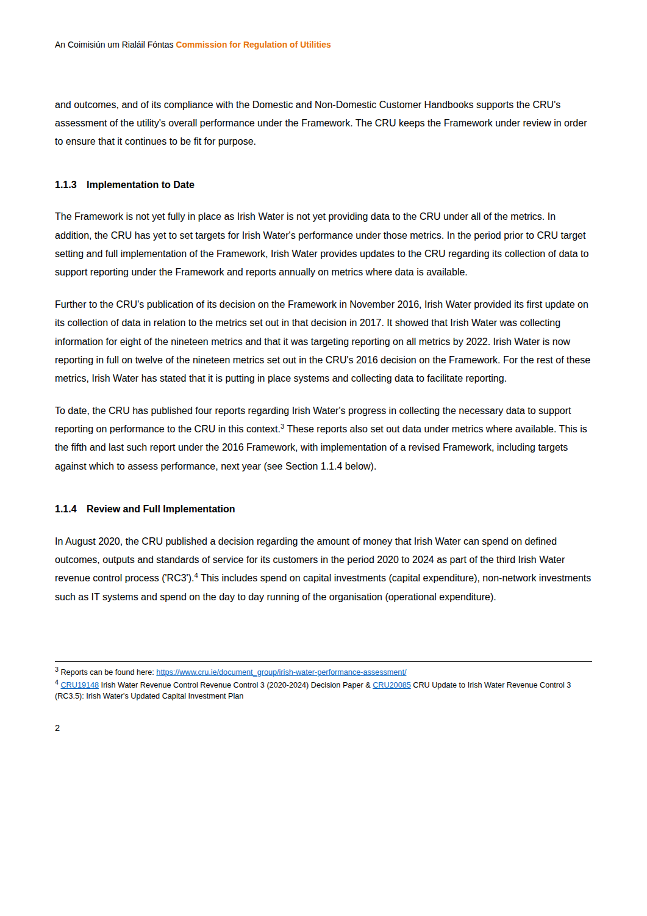An Coimisiún um Rialáil Fóntas Commission for Regulation of Utilities
and outcomes, and of its compliance with the Domestic and Non-Domestic Customer Handbooks supports the CRU's assessment of the utility's overall performance under the Framework. The CRU keeps the Framework under review in order to ensure that it continues to be fit for purpose.
1.1.3 Implementation to Date
The Framework is not yet fully in place as Irish Water is not yet providing data to the CRU under all of the metrics. In addition, the CRU has yet to set targets for Irish Water's performance under those metrics. In the period prior to CRU target setting and full implementation of the Framework, Irish Water provides updates to the CRU regarding its collection of data to support reporting under the Framework and reports annually on metrics where data is available.
Further to the CRU's publication of its decision on the Framework in November 2016, Irish Water provided its first update on its collection of data in relation to the metrics set out in that decision in 2017. It showed that Irish Water was collecting information for eight of the nineteen metrics and that it was targeting reporting on all metrics by 2022. Irish Water is now reporting in full on twelve of the nineteen metrics set out in the CRU's 2016 decision on the Framework. For the rest of these metrics, Irish Water has stated that it is putting in place systems and collecting data to facilitate reporting.
To date, the CRU has published four reports regarding Irish Water's progress in collecting the necessary data to support reporting on performance to the CRU in this context.3 These reports also set out data under metrics where available. This is the fifth and last such report under the 2016 Framework, with implementation of a revised Framework, including targets against which to assess performance, next year (see Section 1.1.4 below).
1.1.4 Review and Full Implementation
In August 2020, the CRU published a decision regarding the amount of money that Irish Water can spend on defined outcomes, outputs and standards of service for its customers in the period 2020 to 2024 as part of the third Irish Water revenue control process ('RC3').4 This includes spend on capital investments (capital expenditure), non-network investments such as IT systems and spend on the day to day running of the organisation (operational expenditure).
3 Reports can be found here: https://www.cru.ie/document_group/irish-water-performance-assessment/
4 CRU19148 Irish Water Revenue Control Revenue Control 3 (2020-2024) Decision Paper & CRU20085 CRU Update to Irish Water Revenue Control 3 (RC3.5): Irish Water's Updated Capital Investment Plan
2